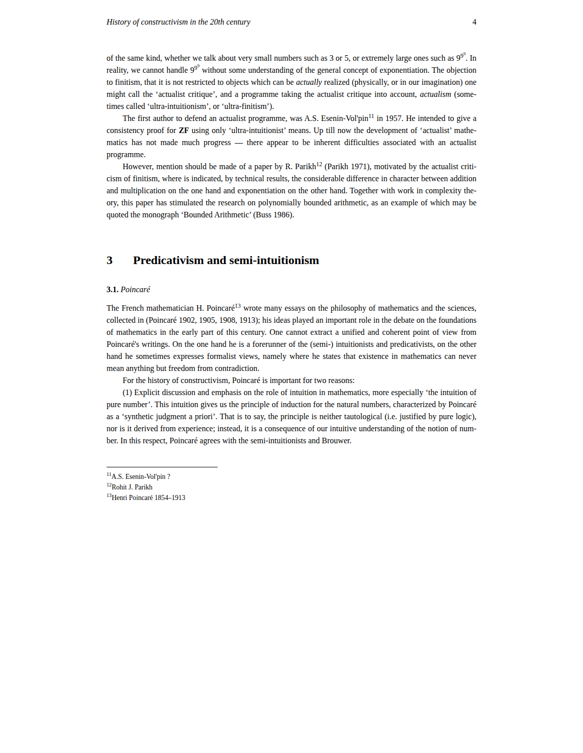History of constructivism in the 20th century 4
of the same kind, whether we talk about very small numbers such as 3 or 5, or extremely large ones such as 999. In reality, we cannot handle 999 without some understanding of the general concept of exponentiation. The objection to finitism, that it is not restricted to objects which can be actually realized (physically, or in our imagination) one might call the ‘actualist critique’, and a programme taking the actualist critique into account, actualism (sometimes called ‘ultra-intuitionism’, or ‘ultra-finitism’).
The first author to defend an actualist programme, was A.S. Esenin-Vol'pin11 in 1957. He intended to give a consistency proof for ZF using only ‘ultra-intuitionist’ means. Up till now the development of ‘actualist’ mathematics has not made much progress — there appear to be inherent difficulties associated with an actualist programme.
However, mention should be made of a paper by R. Parikh12 (Parikh 1971), motivated by the actualist criticism of finitism, where is indicated, by technical results, the considerable difference in character between addition and multiplication on the one hand and exponentiation on the other hand. Together with work in complexity theory, this paper has stimulated the research on polynomially bounded arithmetic, as an example of which may be quoted the monograph ‘Bounded Arithmetic’ (Buss 1986).
3 Predicativism and semi-intuitionism
3.1. Poincaré
The French mathematician H. Poincaré13 wrote many essays on the philosophy of mathematics and the sciences, collected in (Poincaré 1902, 1905, 1908, 1913); his ideas played an important role in the debate on the foundations of mathematics in the early part of this century. One cannot extract a unified and coherent point of view from Poincaré's writings. On the one hand he is a forerunner of the (semi-) intuitionists and predicativists, on the other hand he sometimes expresses formalist views, namely where he states that existence in mathematics can never mean anything but freedom from contradiction.
For the history of constructivism, Poincaré is important for two reasons:
(1) Explicit discussion and emphasis on the role of intuition in mathematics, more especially ‘the intuition of pure number’. This intuition gives us the principle of induction for the natural numbers, characterized by Poincaré as a ‘synthetic judgment a priori’. That is to say, the principle is neither tautological (i.e. justified by pure logic), nor is it derived from experience; instead, it is a consequence of our intuitive understanding of the notion of number. In this respect, Poincaré agrees with the semi-intuitionists and Brouwer.
11A.S. Esenin-Vol'pin ?
12Rohit J. Parikh
13Henri Poincaré 1854–1913